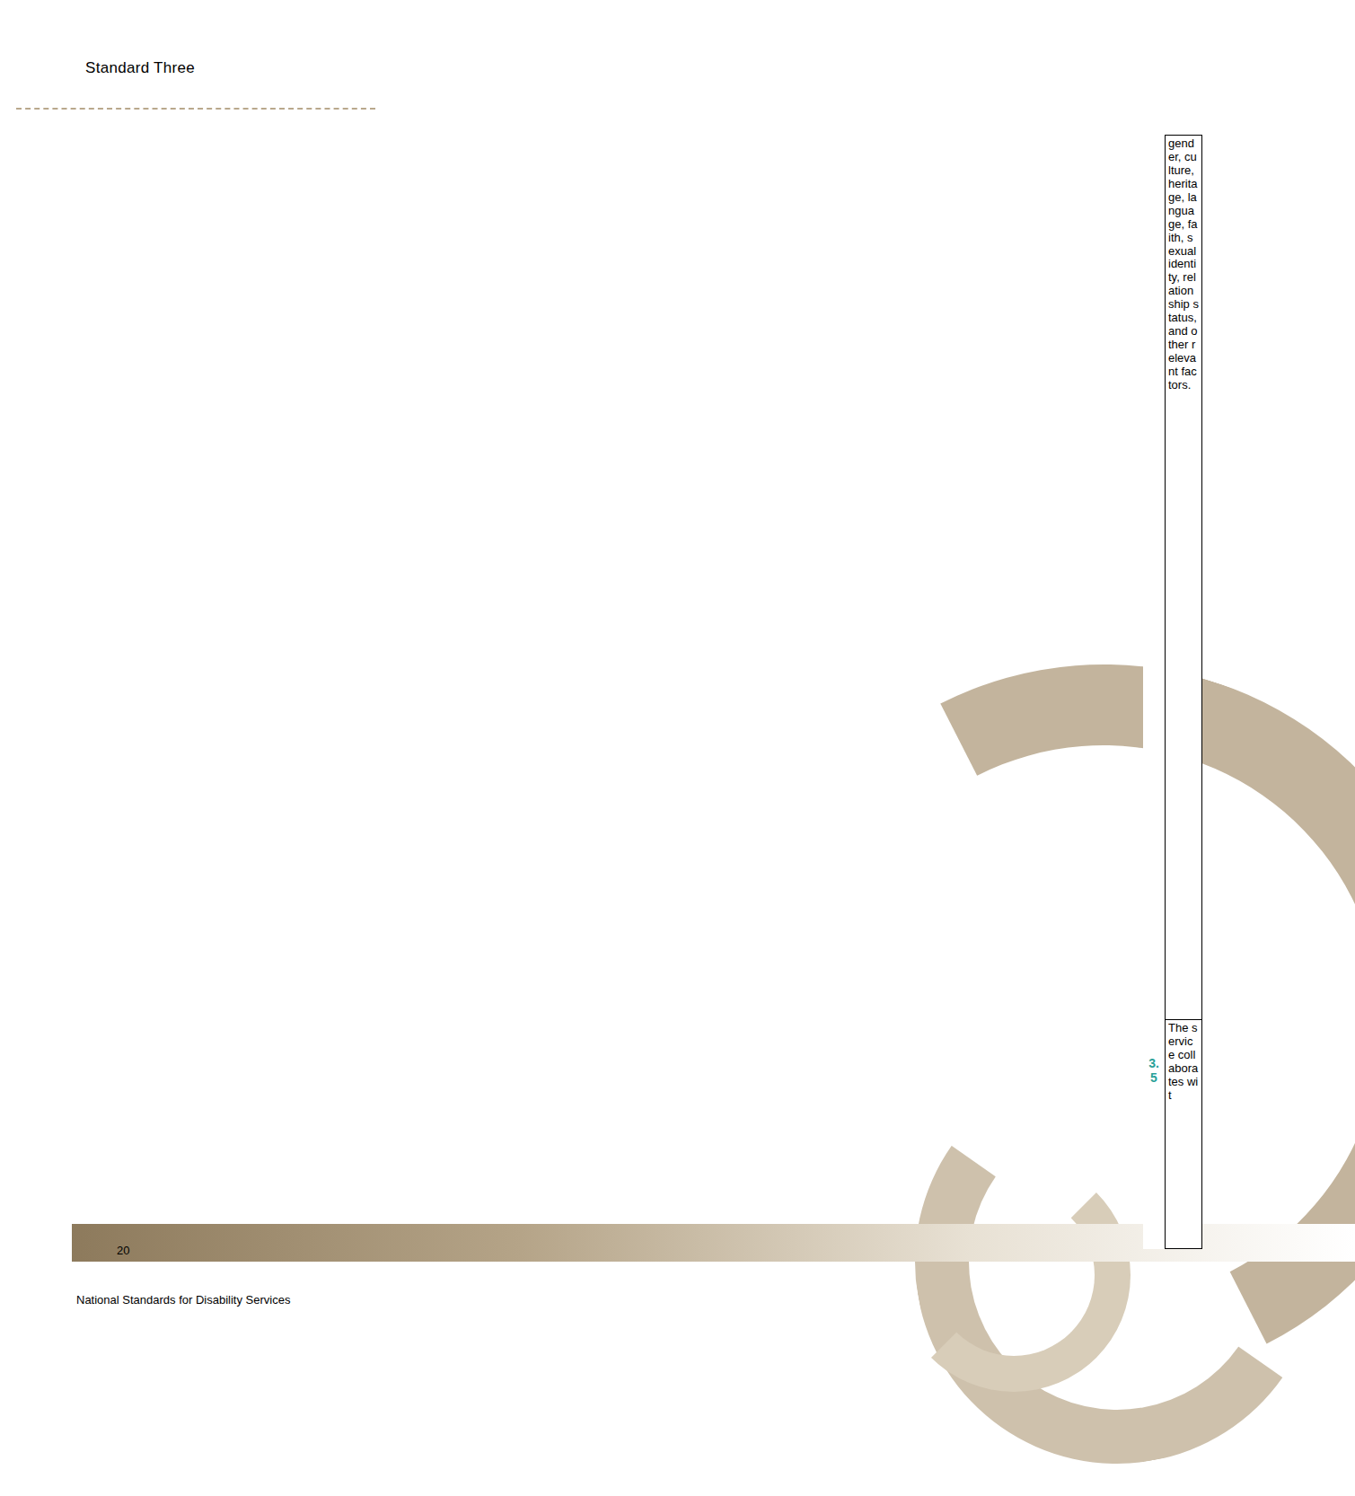Standard Three
| | gender, culture, heritage, language, faith, sexual identity, relationship status, and other relevant factors. |
| 3.5 | The service collaborates wit |
20
National Standards for Disability Services